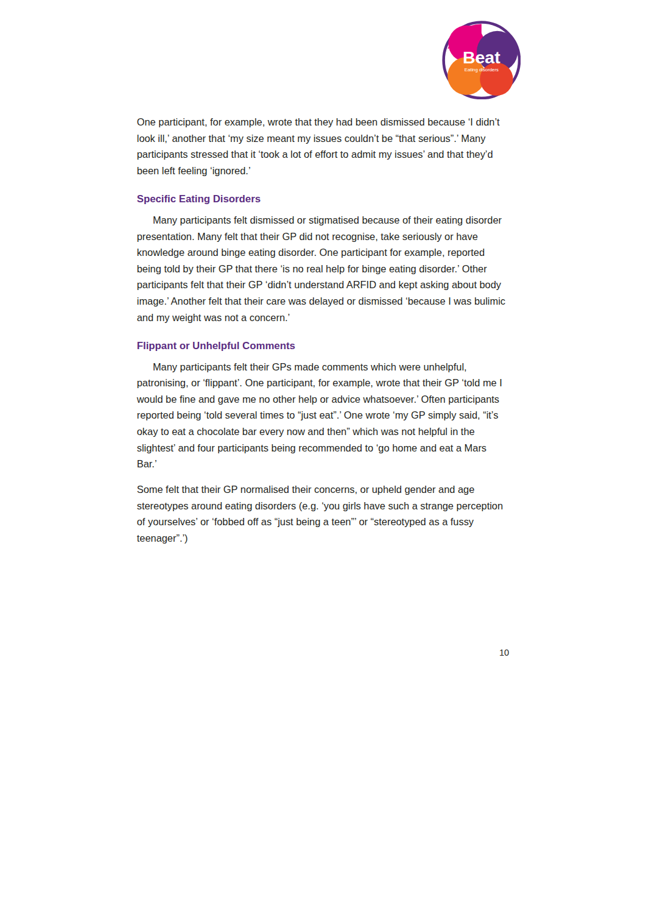Beat Eating disorders
One participant, for example, wrote that they had been dismissed because ‘I didn’t look ill,’ another that ‘my size meant my issues couldn’t be “that serious”.’ Many participants stressed that it ‘took a lot of effort to admit my issues’ and that they’d been left feeling ‘ignored.’
Specific Eating Disorders
Many participants felt dismissed or stigmatised because of their eating disorder presentation. Many felt that their GP did not recognise, take seriously or have knowledge around binge eating disorder. One participant for example, reported being told by their GP that there ‘is no real help for binge eating disorder.’ Other participants felt that their GP ‘didn’t understand ARFID and kept asking about body image.’ Another felt that their care was delayed or dismissed ‘because I was bulimic and my weight was not a concern.’
Flippant or Unhelpful Comments
Many participants felt their GPs made comments which were unhelpful, patronising, or ‘flippant’. One participant, for example, wrote that their GP ‘told me I would be fine and gave me no other help or advice whatsoever.’ Often participants reported being ‘told several times to “just eat”.’ One wrote ‘my GP simply said, “it’s okay to eat a chocolate bar every now and then” which was not helpful in the slightest’ and four participants being recommended to ‘go home and eat a Mars Bar.’
Some felt that their GP normalised their concerns, or upheld gender and age stereotypes around eating disorders (e.g. ‘you girls have such a strange perception of yourselves’ or ‘fobbed off as “just being a teen”’ or “stereotyped as a fussy teenager”.’)
10